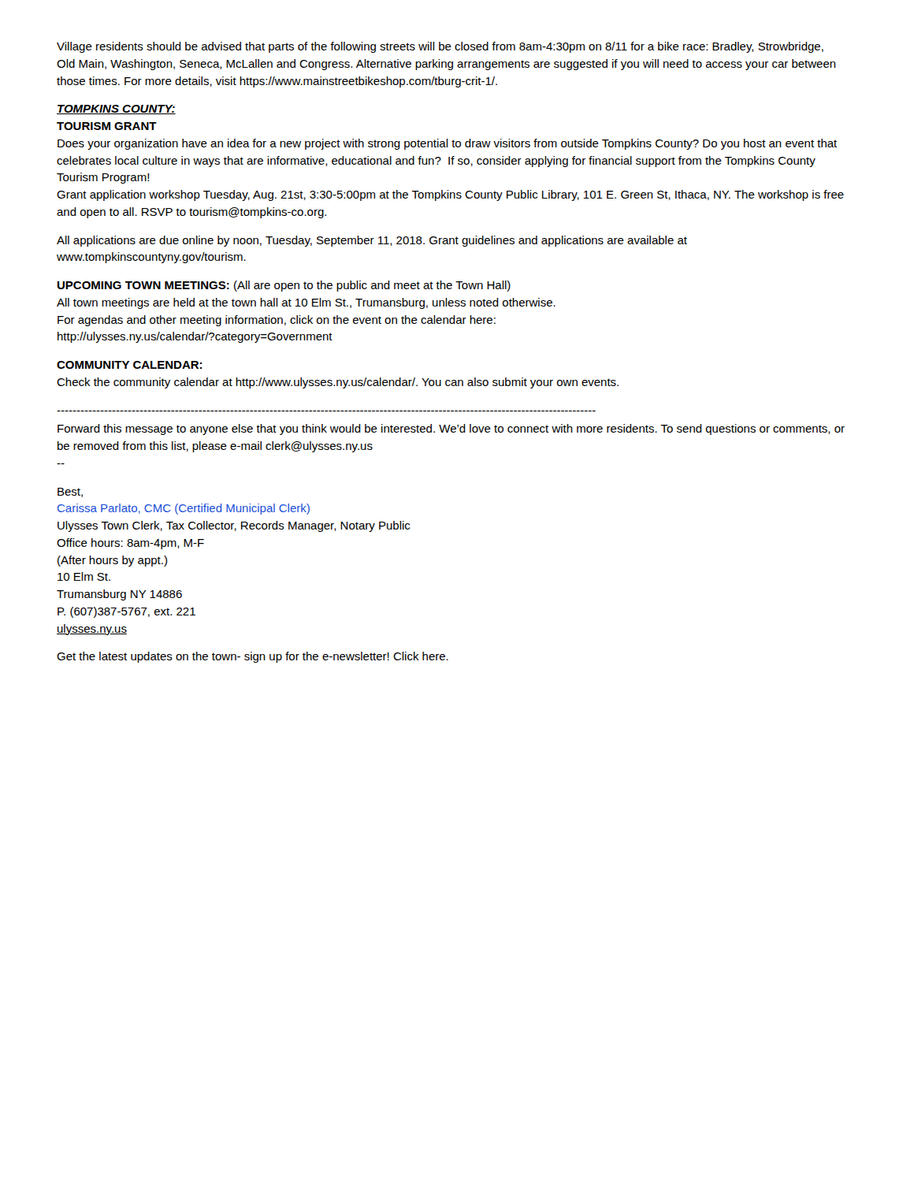Village residents should be advised that parts of the following streets will be closed from 8am-4:30pm on 8/11 for a bike race: Bradley, Strowbridge, Old Main, Washington, Seneca, McLallen and Congress. Alternative parking arrangements are suggested if you will need to access your car between those times. For more details, visit https://www.mainstreetbikeshop.com/tburg-crit-1/.
TOMPKINS COUNTY:
TOURISM GRANT
Does your organization have an idea for a new project with strong potential to draw visitors from outside Tompkins County? Do you host an event that celebrates local culture in ways that are informative, educational and fun? If so, consider applying for financial support from the Tompkins County Tourism Program!
Grant application workshop Tuesday, Aug. 21st, 3:30-5:00pm at the Tompkins County Public Library, 101 E. Green St, Ithaca, NY. The workshop is free and open to all. RSVP to tourism@tompkins-co.org.
All applications are due online by noon, Tuesday, September 11, 2018. Grant guidelines and applications are available at www.tompkinscountyny.gov/tourism.
UPCOMING TOWN MEETINGS: (All are open to the public and meet at the Town Hall)
All town meetings are held at the town hall at 10 Elm St., Trumansburg, unless noted otherwise.
For agendas and other meeting information, click on the event on the calendar here:
http://ulysses.ny.us/calendar/?category=Government
COMMUNITY CALENDAR:
Check the community calendar at http://www.ulysses.ny.us/calendar/. You can also submit your own events.
-----------------------------------------------------------------------------------------------------------------------------------------
Forward this message to anyone else that you think would be interested. We’d love to connect with more residents. To send questions or comments, or be removed from this list, please e-mail clerk@ulysses.ny.us
--
Best,
Carissa Parlato, CMC (Certified Municipal Clerk)
Ulysses Town Clerk, Tax Collector, Records Manager, Notary Public
Office hours: 8am-4pm, M-F
(After hours by appt.)
10 Elm St.
Trumansburg NY 14886
P. (607)387-5767, ext. 221
ulysses.ny.us
Get the latest updates on the town- sign up for the e-newsletter! Click here.